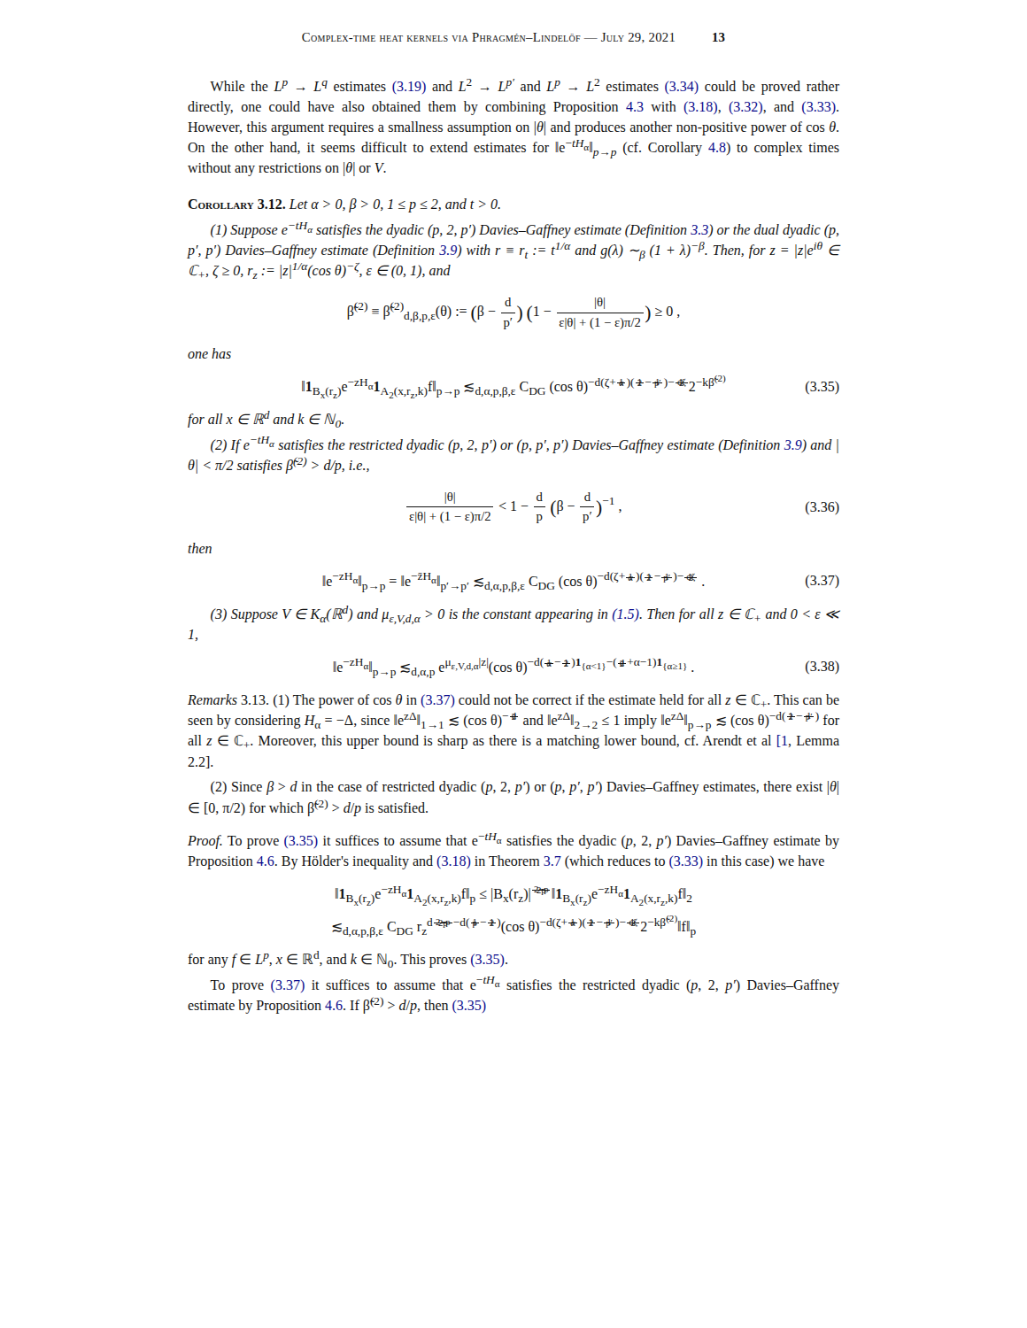Complex-time heat kernels via Phragmén–Lindelöf — July 29, 2021 13
While the Lp → Lq estimates (3.19) and L2 → Lp′ and Lp → L2 estimates (3.34) could be proved rather directly, one could have also obtained them by combining Proposition 4.3 with (3.18), (3.32), and (3.33). However, this argument requires a smallness assumption on |θ| and produces another non-positive power of cos θ. On the other hand, it seems difficult to extend estimates for ‖e−tHα‖p→p (cf. Corollary 4.8) to complex times without any restrictions on |θ| or V.
Corollary 3.12. Let α > 0, β > 0, 1 ≤ p ≤ 2, and t > 0.
(1) Suppose e−tHα satisfies the dyadic (p, 2, p′) Davies–Gaffney estimate (Definition 3.3) or the dual dyadic (p, p′, p′) Davies–Gaffney estimate (Definition 3.9) with r ≡ rt := t1/α and g(λ) ∼β (1 + λ)−β. Then, for z = |z|eiθ ∈ ℂ+, ζ ≥ 0, rz := |z|1/α(cos θ)−ζ, ε ∈ (0, 1), and
β̃(2) ≡ β̃(2)d,β,p,ε(θ) := (β − dp′) (1 − |θ|ε|θ| + (1 − ε)π/2) ≥ 0 ,
one has
‖1Bx(rz)e−zHα1A2(x,rz,k)f‖p→p ≲d,α,p,β,ε CDG (cos θ)−d(ζ+1 α)(12−1 p′)−dζ 22−kβ̃(2) (3.35)
for all x ∈ ℝd and k ∈ ℕ0.
(2) If e−tHα satisfies the restricted dyadic (p, 2, p′) or (p, p′, p′) Davies–Gaffney estimate (Definition 3.9) and |θ| < π/2 satisfies β̃(2) > d/p, i.e.,
|θ|ε|θ| + (1 − ε)π/2 < 1 − dp (β − dp′)−1 , (3.36)
then
‖e−zHα‖p→p = ‖e−z̄Hα‖p′→p′ ≲d,α,p,β,ε CDG (cos θ)−d(ζ+1 α)(12−1 p′)−dζ 2 . (3.37)
(3) Suppose V ∈ Kα(ℝd) and με,V,d,α > 0 is the constant appearing in (1.5). Then for all z ∈ ℂ+ and 0 < ε ≪ 1,
‖e−zHα‖p→p ≲d,α,p eμε,V,d,α|z|(cos θ)−d(1 α−12)1{α<1}−(d 2+α−1)1{α≥1} . (3.38)
Remarks 3.13. (1) The power of cos θ in (3.37) could not be correct if the estimate held for all z ∈ ℂ+. This can be seen by considering Hα = −Δ, since ‖ezΔ‖1→1 ≲ (cos θ)−d 2 and ‖ezΔ‖2→2 ≤ 1 imply ‖ezΔ‖p→p ≲ (cos θ)−d(12−1 p′) for all z ∈ ℂ+. Moreover, this upper bound is sharp as there is a matching lower bound, cf. Arendt et al [1, Lemma 2.2].
(2) Since β > d in the case of restricted dyadic (p, 2, p′) or (p, p′, p′) Davies–Gaffney estimates, there exist |θ| ∈ [0, π/2) for which β̃(2) > d/p is satisfied.
Proof. To prove (3.35) it suffices to assume that e−tHα satisfies the dyadic (p, 2, p′) Davies–Gaffney estimate by Proposition 4.6. By Hölder's inequality and (3.18) in Theorem 3.7 (which reduces to (3.33) in this case) we have
‖1Bx(rz)e−zHα1A2(x,rz,k)f‖p ≤ |Bx(rz)|2−p 2p‖1Bx(rz)e−zHα1A2(x,rz,k)f‖2
≲d,α,p,β,ε CDG rzd2−p 2p−d(1 p−12)(cos θ)−d(ζ+1 α)(12−1 p′)−dζ 22−kβ̃(2)‖f‖p
for any f ∈ Lp, x ∈ ℝd, and k ∈ ℕ0. This proves (3.35).
To prove (3.37) it suffices to assume that e−tHα satisfies the restricted dyadic (p, 2, p′) Davies–Gaffney estimate by Proposition 4.6. If β̃(2) > d/p, then (3.35)